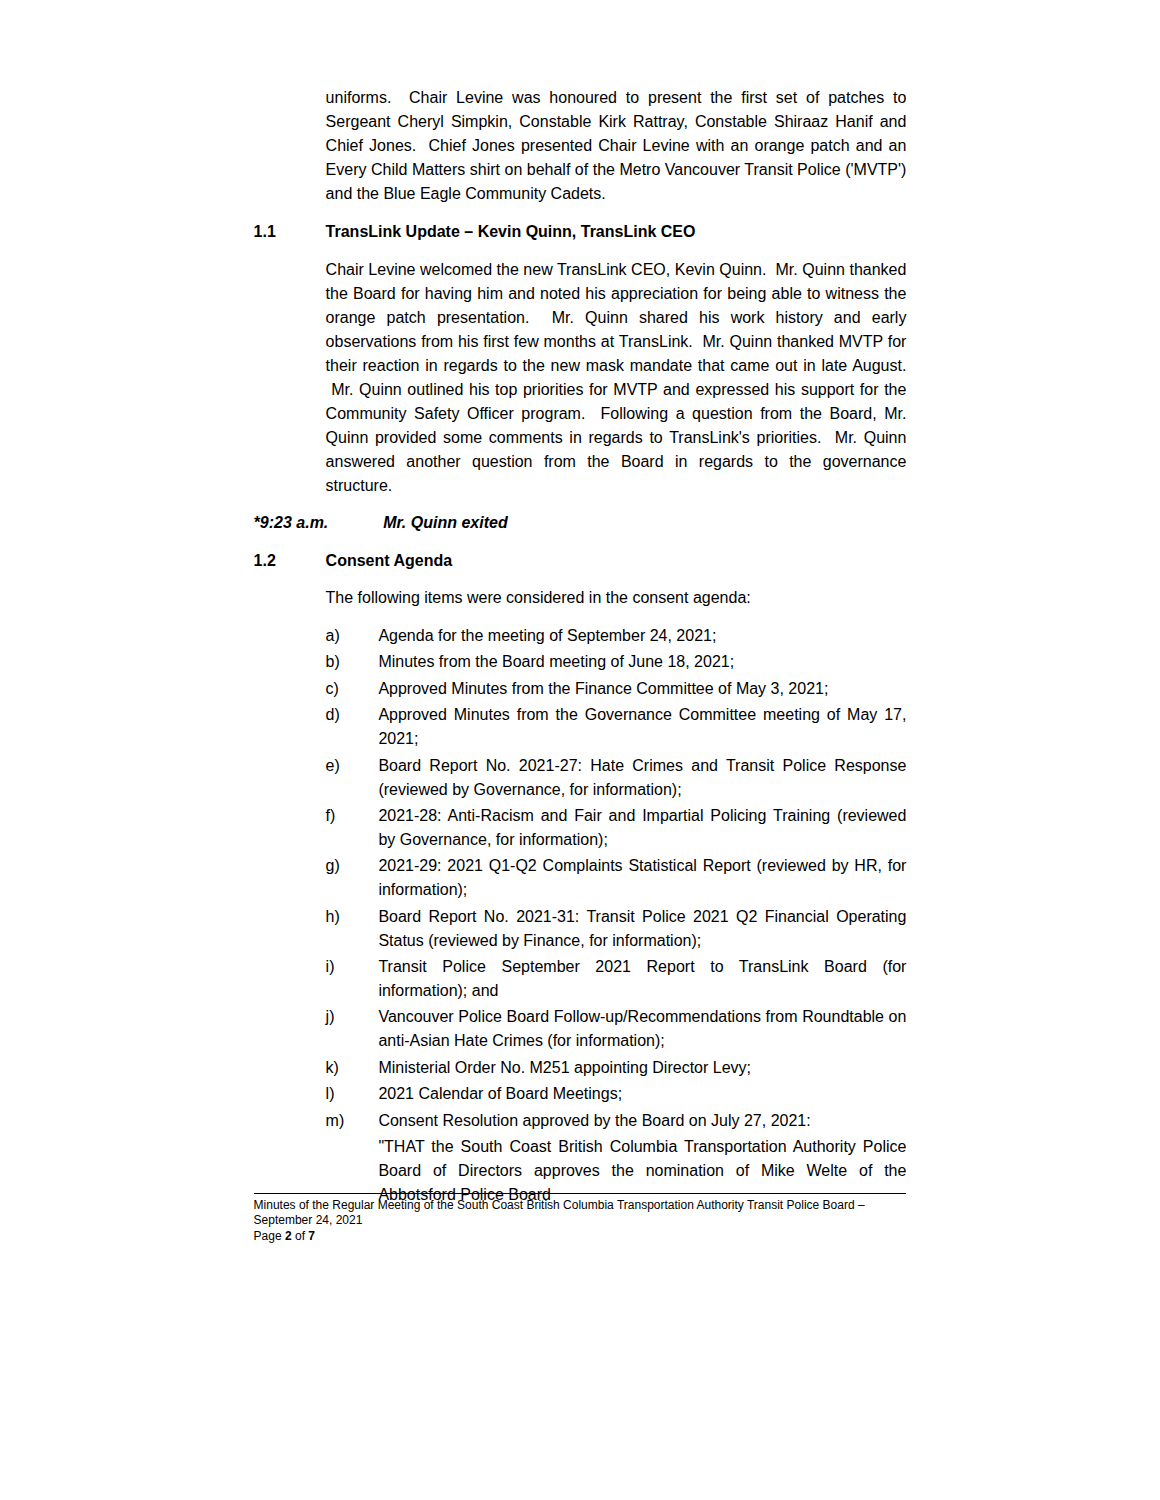uniforms. Chair Levine was honoured to present the first set of patches to Sergeant Cheryl Simpkin, Constable Kirk Rattray, Constable Shiraaz Hanif and Chief Jones. Chief Jones presented Chair Levine with an orange patch and an Every Child Matters shirt on behalf of the Metro Vancouver Transit Police ('MVTP') and the Blue Eagle Community Cadets.
1.1 TransLink Update – Kevin Quinn, TransLink CEO
Chair Levine welcomed the new TransLink CEO, Kevin Quinn. Mr. Quinn thanked the Board for having him and noted his appreciation for being able to witness the orange patch presentation. Mr. Quinn shared his work history and early observations from his first few months at TransLink. Mr. Quinn thanked MVTP for their reaction in regards to the new mask mandate that came out in late August. Mr. Quinn outlined his top priorities for MVTP and expressed his support for the Community Safety Officer program. Following a question from the Board, Mr. Quinn provided some comments in regards to TransLink's priorities. Mr. Quinn answered another question from the Board in regards to the governance structure.
*9:23 a.m. Mr. Quinn exited
1.2 Consent Agenda
The following items were considered in the consent agenda:
a) Agenda for the meeting of September 24, 2021;
b) Minutes from the Board meeting of June 18, 2021;
c) Approved Minutes from the Finance Committee of May 3, 2021;
d) Approved Minutes from the Governance Committee meeting of May 17, 2021;
e) Board Report No. 2021-27: Hate Crimes and Transit Police Response (reviewed by Governance, for information);
f) 2021-28: Anti-Racism and Fair and Impartial Policing Training (reviewed by Governance, for information);
g) 2021-29: 2021 Q1-Q2 Complaints Statistical Report (reviewed by HR, for information);
h) Board Report No. 2021-31: Transit Police 2021 Q2 Financial Operating Status (reviewed by Finance, for information);
i) Transit Police September 2021 Report to TransLink Board (for information); and
j) Vancouver Police Board Follow-up/Recommendations from Roundtable on anti-Asian Hate Crimes (for information);
k) Ministerial Order No. M251 appointing Director Levy;
l) 2021 Calendar of Board Meetings;
m) Consent Resolution approved by the Board on July 27, 2021:
"THAT the South Coast British Columbia Transportation Authority Police Board of Directors approves the nomination of Mike Welte of the Abbotsford Police Board
Minutes of the Regular Meeting of the South Coast British Columbia Transportation Authority Transit Police Board – September 24, 2021
Page 2 of 7